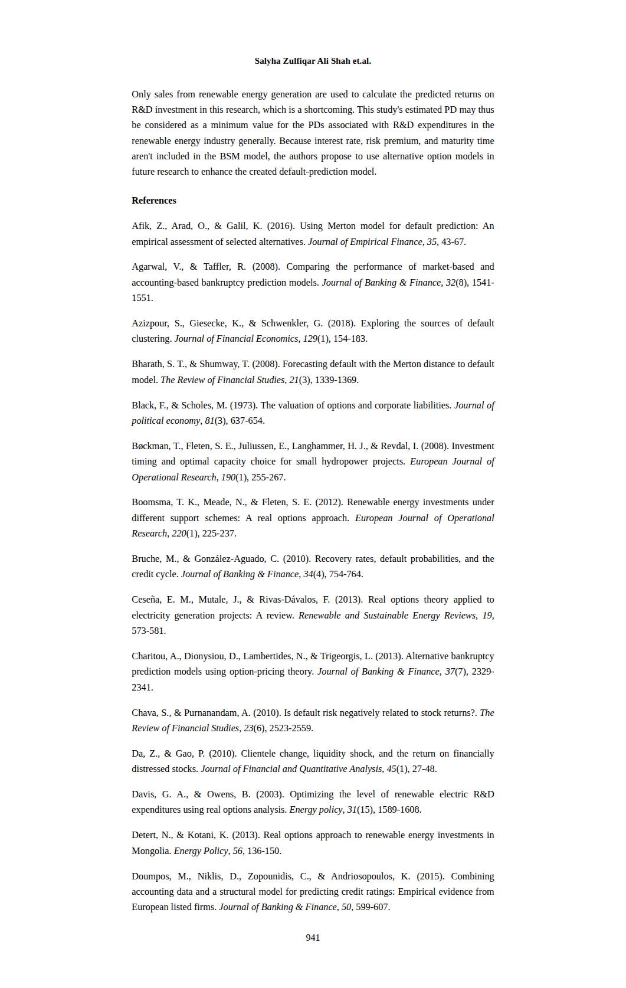Salyha Zulfiqar Ali Shah et.al.
Only sales from renewable energy generation are used to calculate the predicted returns on R&D investment in this research, which is a shortcoming. This study's estimated PD may thus be considered as a minimum value for the PDs associated with R&D expenditures in the renewable energy industry generally. Because interest rate, risk premium, and maturity time aren't included in the BSM model, the authors propose to use alternative option models in future research to enhance the created default-prediction model.
References
Afik, Z., Arad, O., & Galil, K. (2016). Using Merton model for default prediction: An empirical assessment of selected alternatives. Journal of Empirical Finance, 35, 43-67.
Agarwal, V., & Taffler, R. (2008). Comparing the performance of market-based and accounting-based bankruptcy prediction models. Journal of Banking & Finance, 32(8), 1541-1551.
Azizpour, S., Giesecke, K., & Schwenkler, G. (2018). Exploring the sources of default clustering. Journal of Financial Economics, 129(1), 154-183.
Bharath, S. T., & Shumway, T. (2008). Forecasting default with the Merton distance to default model. The Review of Financial Studies, 21(3), 1339-1369.
Black, F., & Scholes, M. (1973). The valuation of options and corporate liabilities. Journal of political economy, 81(3), 637-654.
Bøckman, T., Fleten, S. E., Juliussen, E., Langhammer, H. J., & Revdal, I. (2008). Investment timing and optimal capacity choice for small hydropower projects. European Journal of Operational Research, 190(1), 255-267.
Boomsma, T. K., Meade, N., & Fleten, S. E. (2012). Renewable energy investments under different support schemes: A real options approach. European Journal of Operational Research, 220(1), 225-237.
Bruche, M., & González-Aguado, C. (2010). Recovery rates, default probabilities, and the credit cycle. Journal of Banking & Finance, 34(4), 754-764.
Ceseña, E. M., Mutale, J., & Rivas-Dávalos, F. (2013). Real options theory applied to electricity generation projects: A review. Renewable and Sustainable Energy Reviews, 19, 573-581.
Charitou, A., Dionysiou, D., Lambertides, N., & Trigeorgis, L. (2013). Alternative bankruptcy prediction models using option-pricing theory. Journal of Banking & Finance, 37(7), 2329-2341.
Chava, S., & Purnanandam, A. (2010). Is default risk negatively related to stock returns?. The Review of Financial Studies, 23(6), 2523-2559.
Da, Z., & Gao, P. (2010). Clientele change, liquidity shock, and the return on financially distressed stocks. Journal of Financial and Quantitative Analysis, 45(1), 27-48.
Davis, G. A., & Owens, B. (2003). Optimizing the level of renewable electric R&D expenditures using real options analysis. Energy policy, 31(15), 1589-1608.
Detert, N., & Kotani, K. (2013). Real options approach to renewable energy investments in Mongolia. Energy Policy, 56, 136-150.
Doumpos, M., Niklis, D., Zopounidis, C., & Andriosopoulos, K. (2015). Combining accounting data and a structural model for predicting credit ratings: Empirical evidence from European listed firms. Journal of Banking & Finance, 50, 599-607.
941